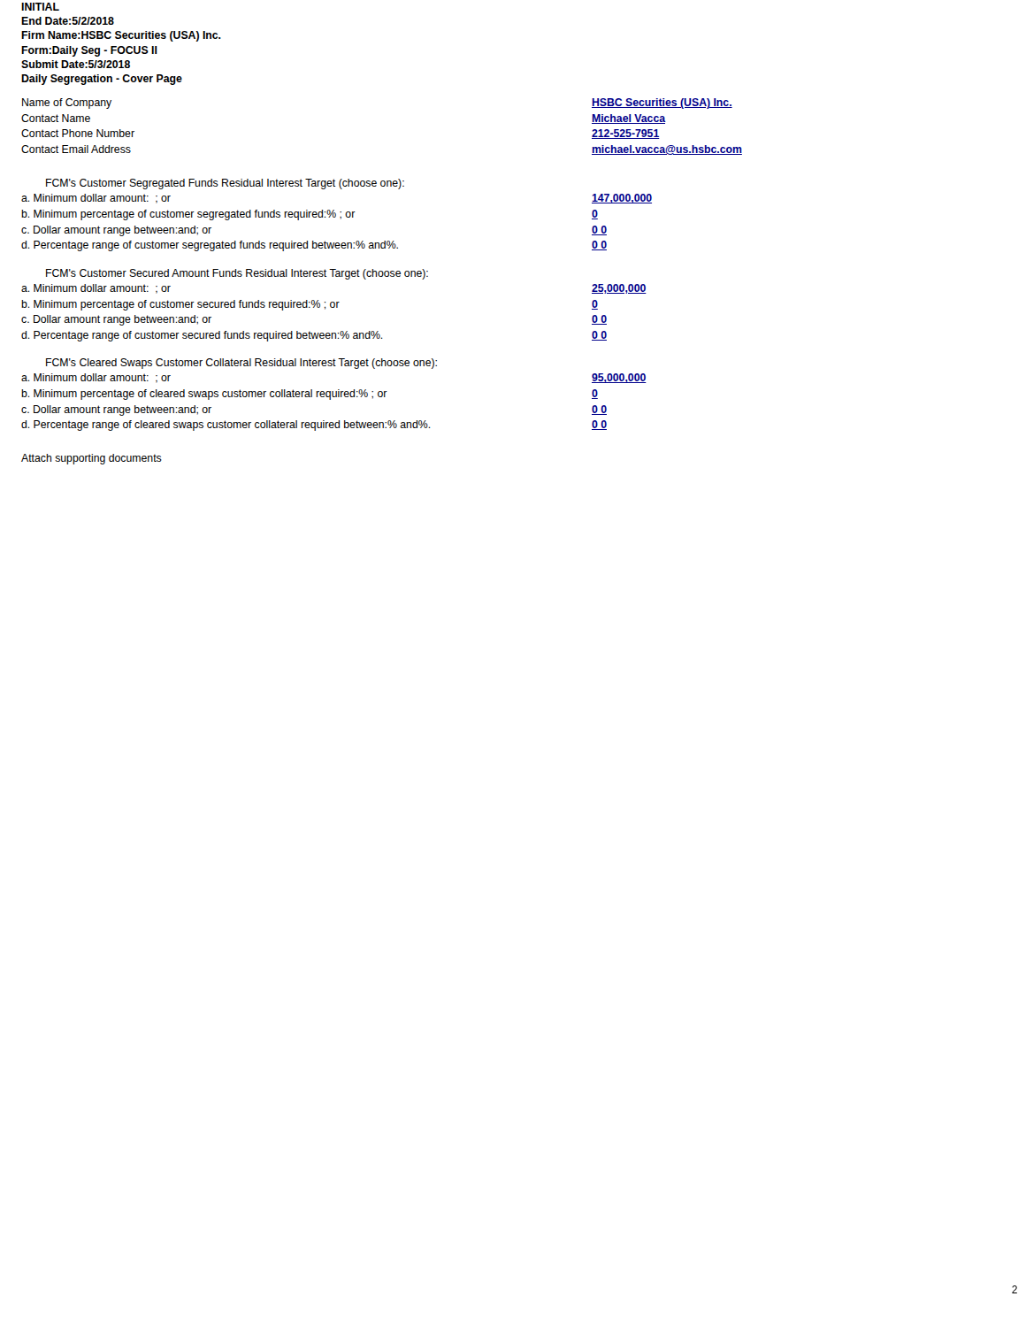INITIAL
End Date:5/2/2018
Firm Name:HSBC Securities (USA) Inc.
Form:Daily Seg - FOCUS II
Submit Date:5/3/2018
Daily Segregation - Cover Page
| Name of Company | HSBC Securities (USA) Inc. |
| Contact Name | Michael Vacca |
| Contact Phone Number | 212-525-7951 |
| Contact Email Address | michael.vacca@us.hsbc.com |
FCM's Customer Segregated Funds Residual Interest Target (choose one):
| a. Minimum dollar amount: ; or | 147,000,000 |
| b. Minimum percentage of customer segregated funds required:% ; or | 0 |
| c. Dollar amount range between:and; or | 0 0 |
| d. Percentage range of customer segregated funds required between:% and%. | 0 0 |
FCM's Customer Secured Amount Funds Residual Interest Target (choose one):
| a. Minimum dollar amount: ; or | 25,000,000 |
| b. Minimum percentage of customer secured funds required:% ; or | 0 |
| c. Dollar amount range between:and; or | 0 0 |
| d. Percentage range of customer secured funds required between:% and%. | 0 0 |
FCM's Cleared Swaps Customer Collateral Residual Interest Target (choose one):
| a. Minimum dollar amount: ; or | 95,000,000 |
| b. Minimum percentage of cleared swaps customer collateral required:% ; or | 0 |
| c. Dollar amount range between:and; or | 0 0 |
| d. Percentage range of cleared swaps customer collateral required between:% and%. | 0 0 |
Attach supporting documents
2